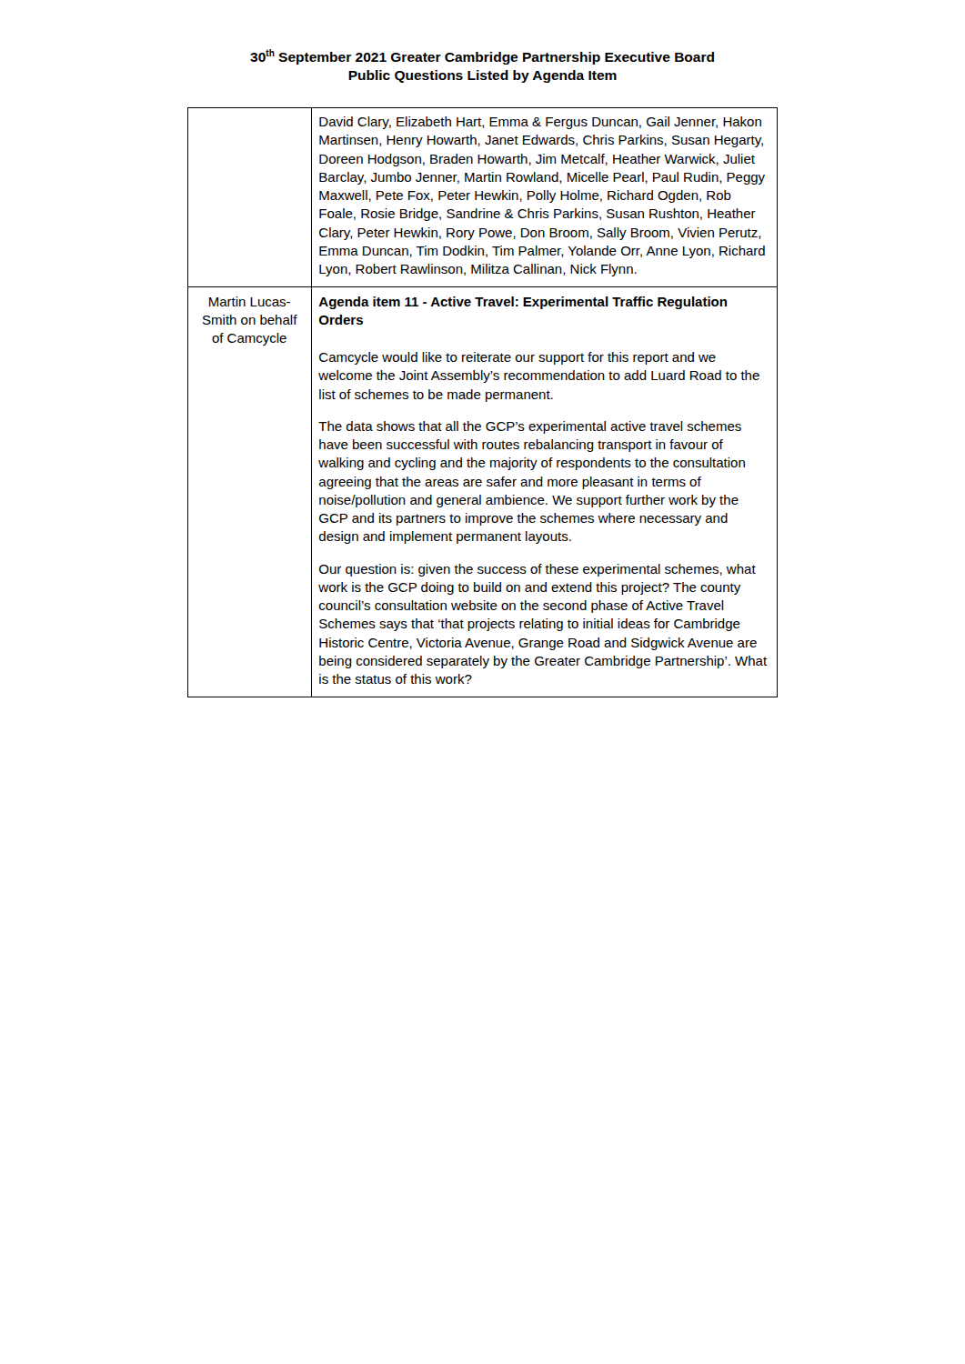30th September 2021 Greater Cambridge Partnership Executive Board
Public Questions Listed by Agenda Item
| | David Clary, Elizabeth Hart, Emma & Fergus Duncan, Gail Jenner, Hakon Martinsen, Henry Howarth, Janet Edwards, Chris Parkins, Susan Hegarty, Doreen Hodgson, Braden Howarth, Jim Metcalf, Heather Warwick, Juliet Barclay, Jumbo Jenner, Martin Rowland, Micelle Pearl, Paul Rudin, Peggy Maxwell, Pete Fox, Peter Hewkin, Polly Holme, Richard Ogden, Rob Foale, Rosie Bridge, Sandrine & Chris Parkins, Susan Rushton, Heather Clary, Peter Hewkin, Rory Powe, Don Broom, Sally Broom, Vivien Perutz, Emma Duncan, Tim Dodkin, Tim Palmer, Yolande Orr, Anne Lyon, Richard Lyon, Robert Rawlinson, Militza Callinan, Nick Flynn. |
| Martin Lucas-Smith on behalf of Camcycle | Agenda item 11 - Active Travel: Experimental Traffic Regulation Orders Camcycle would like to reiterate our support for this report and we welcome the Joint Assembly’s recommendation to add Luard Road to the list of schemes to be made permanent. The data shows that all the GCP’s experimental active travel schemes have been successful with routes rebalancing transport in favour of walking and cycling and the majority of respondents to the consultation agreeing that the areas are safer and more pleasant in terms of noise/pollution and general ambience. We support further work by the GCP and its partners to improve the schemes where necessary and design and implement permanent layouts. Our question is: given the success of these experimental schemes, what work is the GCP doing to build on and extend this project? The county council’s consultation website on the second phase of Active Travel Schemes says that ‘that projects relating to initial ideas for Cambridge Historic Centre, Victoria Avenue, Grange Road and Sidgwick Avenue are being considered separately by the Greater Cambridge Partnership’. What is the status of this work? |